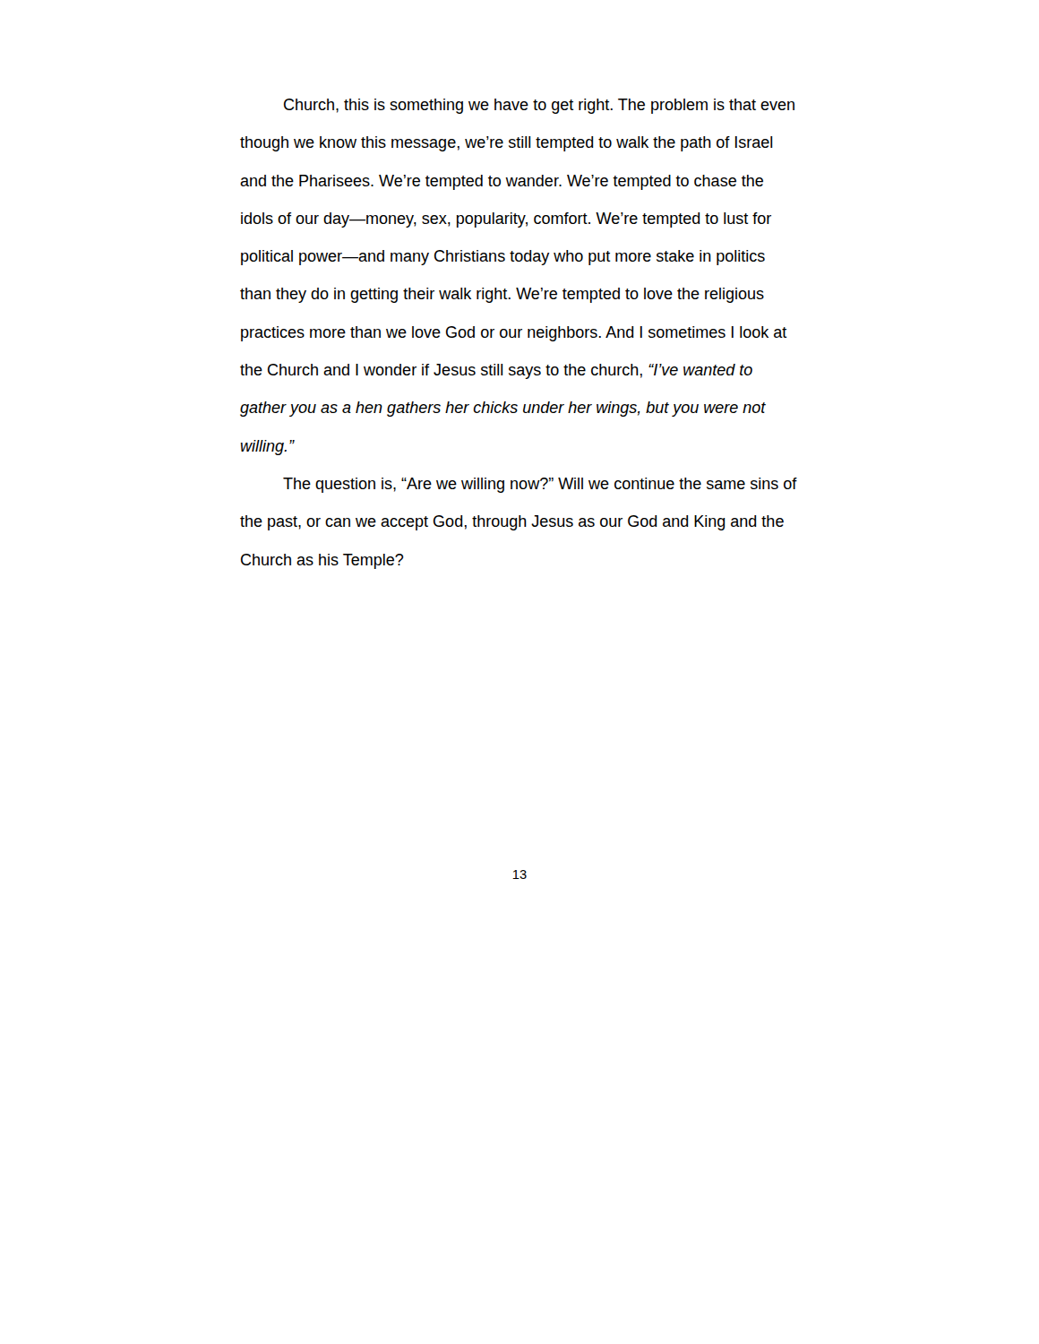Church, this is something we have to get right. The problem is that even though we know this message, we’re still tempted to walk the path of Israel and the Pharisees. We’re tempted to wander. We’re tempted to chase the idols of our day—money, sex, popularity, comfort. We’re tempted to lust for political power—and many Christians today who put more stake in politics than they do in getting their walk right. We’re tempted to love the religious practices more than we love God or our neighbors. And I sometimes I look at the Church and I wonder if Jesus still says to the church, “I’ve wanted to gather you as a hen gathers her chicks under her wings, but you were not willing.”
The question is, “Are we willing now?” Will we continue the same sins of the past, or can we accept God, through Jesus as our God and King and the Church as his Temple?
13